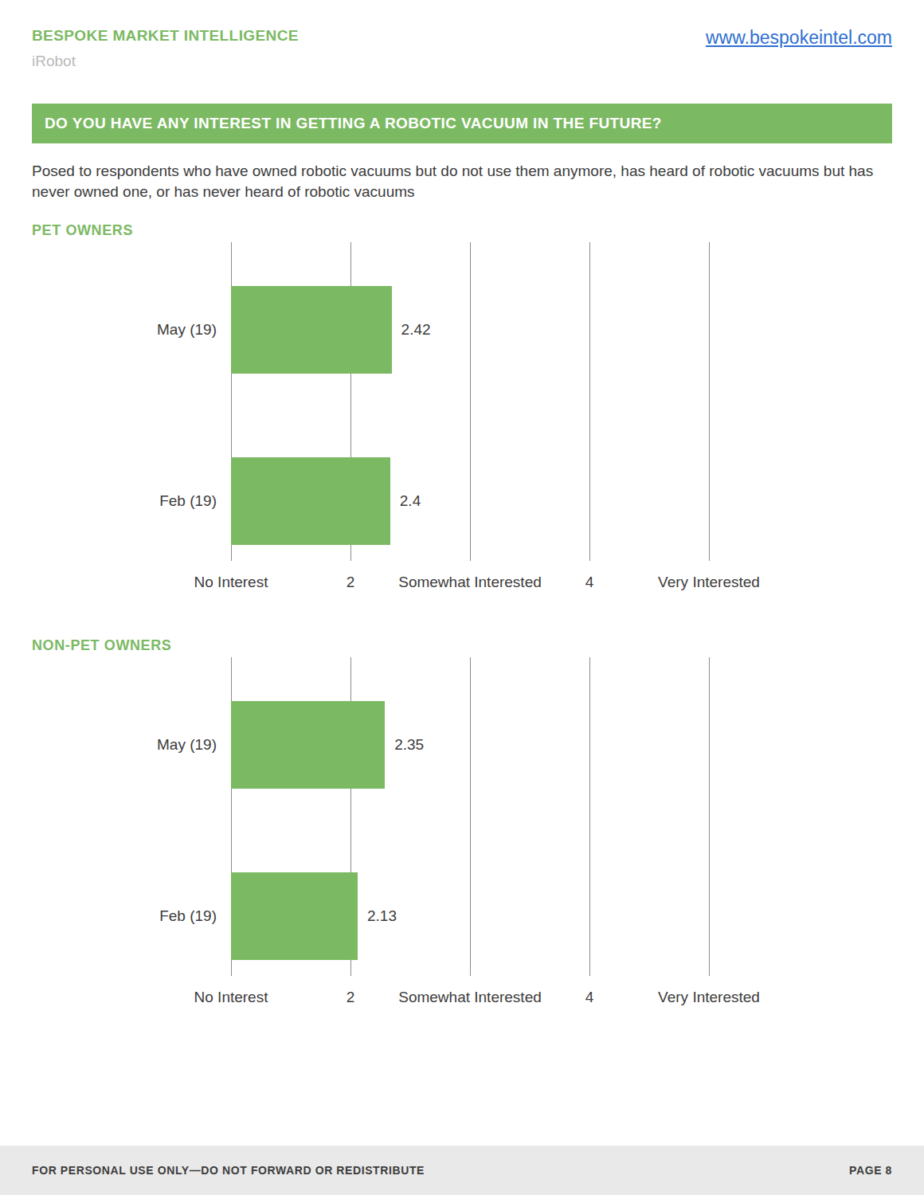Bespoke Market Intelligence
iRobot
www.bespokeintel.com
Do you have any interest in getting a robotic vacuum in the future?
Posed to respondents who have owned robotic vacuums but do not use them anymore, has heard of robotic vacuums but has never owned one, or has never heard of robotic vacuums
Pet Owners
May (19) 2.42
Feb (19) 2.4
No Interest 2 Somewhat Interested 4 Very Interested
Non-Pet Owners
May (19) 2.35
Feb (19) 2.13
No Interest 2 Somewhat Interested 4 Very Interested
For personal use only—do not forward or redistribute
Page 8